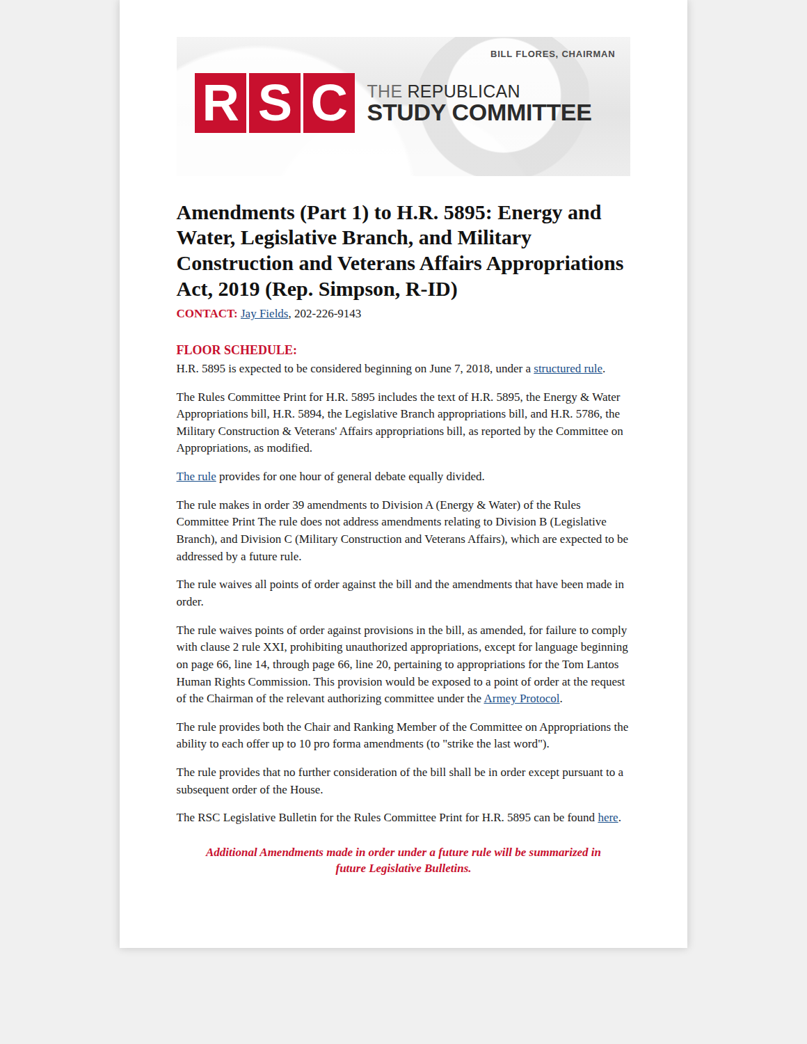BILL FLORES, CHAIRMAN
R
S
C
THE REPUBLICAN
STUDY COMMITTEE
Amendments (Part 1) to H.R. 5895: Energy and Water, Legislative Branch, and Military Construction and Veterans Affairs Appropriations Act, 2019 (Rep. Simpson, R-ID)
CONTACT: Jay Fields, 202-226-9143
FLOOR SCHEDULE:
H.R. 5895 is expected to be considered beginning on June 7, 2018, under a structured rule.
The Rules Committee Print for H.R. 5895 includes the text of H.R. 5895, the Energy & Water Appropriations bill, H.R. 5894, the Legislative Branch appropriations bill, and H.R. 5786, the Military Construction & Veterans' Affairs appropriations bill, as reported by the Committee on Appropriations, as modified.
The rule provides for one hour of general debate equally divided.
The rule makes in order 39 amendments to Division A (Energy & Water) of the Rules Committee Print The rule does not address amendments relating to Division B (Legislative Branch), and Division C (Military Construction and Veterans Affairs), which are expected to be addressed by a future rule.
The rule waives all points of order against the bill and the amendments that have been made in order.
The rule waives points of order against provisions in the bill, as amended, for failure to comply with clause 2 rule XXI, prohibiting unauthorized appropriations, except for language beginning on page 66, line 14, through page 66, line 20, pertaining to appropriations for the Tom Lantos Human Rights Commission. This provision would be exposed to a point of order at the request of the Chairman of the relevant authorizing committee under the Armey Protocol.
The rule provides both the Chair and Ranking Member of the Committee on Appropriations the ability to each offer up to 10 pro forma amendments (to "strike the last word").
The rule provides that no further consideration of the bill shall be in order except pursuant to a subsequent order of the House.
The RSC Legislative Bulletin for the Rules Committee Print for H.R. 5895 can be found here.
Additional Amendments made in order under a future rule will be summarized in future Legislative Bulletins.